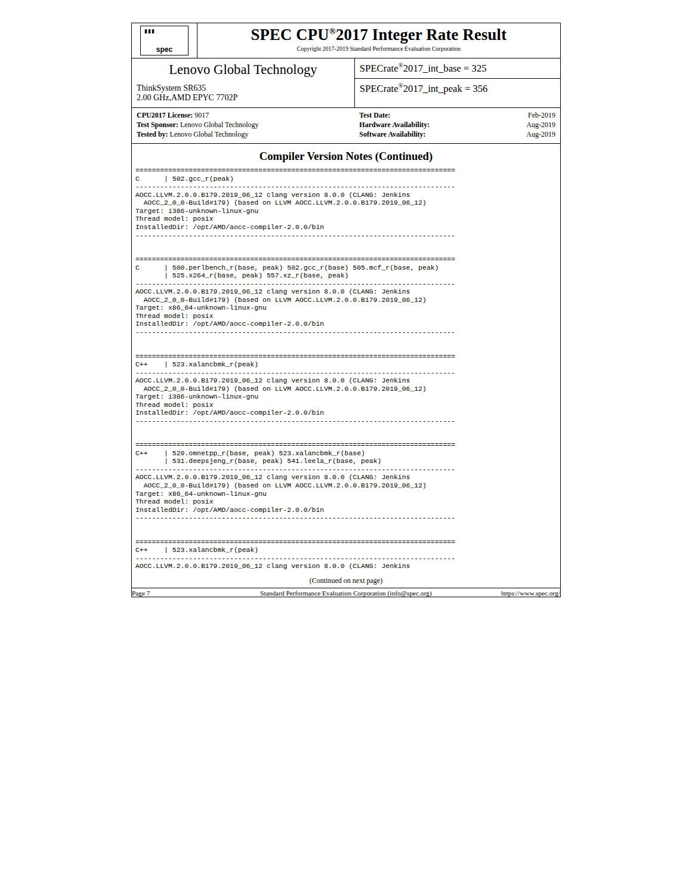▮▮▮
spec
SPEC CPU®2017 Integer Rate Result
Copyright 2017-2019 Standard Performance Evaluation Corporation
Lenovo Global Technology
ThinkSystem SR635
2.00 GHz,AMD EPYC 7702P
SPECrate®2017_int_base = 325
SPECrate®2017_int_peak = 356
CPU2017 License: 9017
Test Sponsor: Lenovo Global Technology
Tested by: Lenovo Global Technology
Test Date: Feb-2019
Hardware Availability: Aug-2019
Software Availability: Aug-2019
Compiler Version Notes (Continued)
==============================================================================
C      | 502.gcc_r(peak)
------------------------------------------------------------------------------
AOCC.LLVM.2.0.0.B179.2019_06_12 clang version 8.0.0 (CLANG: Jenkins
  AOCC_2_0_0-Build#179) (based on LLVM AOCC.LLVM.2.0.0.B179.2019_06_12)
Target: i386-unknown-linux-gnu
Thread model: posix
InstalledDir: /opt/AMD/aocc-compiler-2.0.0/bin
------------------------------------------------------------------------------


==============================================================================
C      | 500.perlbench_r(base, peak) 502.gcc_r(base) 505.mcf_r(base, peak)
       | 525.x264_r(base, peak) 557.xz_r(base, peak)
------------------------------------------------------------------------------
AOCC.LLVM.2.0.0.B179.2019_06_12 clang version 8.0.0 (CLANG: Jenkins
  AOCC_2_0_0-Build#179) (based on LLVM AOCC.LLVM.2.0.0.B179.2019_06_12)
Target: x86_64-unknown-linux-gnu
Thread model: posix
InstalledDir: /opt/AMD/aocc-compiler-2.0.0/bin
------------------------------------------------------------------------------


==============================================================================
C++    | 523.xalancbmk_r(peak)
------------------------------------------------------------------------------
AOCC.LLVM.2.0.0.B179.2019_06_12 clang version 8.0.0 (CLANG: Jenkins
  AOCC_2_0_0-Build#179) (based on LLVM AOCC.LLVM.2.0.0.B179.2019_06_12)
Target: i386-unknown-linux-gnu
Thread model: posix
InstalledDir: /opt/AMD/aocc-compiler-2.0.0/bin
------------------------------------------------------------------------------


==============================================================================
C++    | 520.omnetpp_r(base, peak) 523.xalancbmk_r(base)
       | 531.deepsjeng_r(base, peak) 541.leela_r(base, peak)
------------------------------------------------------------------------------
AOCC.LLVM.2.0.0.B179.2019_06_12 clang version 8.0.0 (CLANG: Jenkins
  AOCC_2_0_0-Build#179) (based on LLVM AOCC.LLVM.2.0.0.B179.2019_06_12)
Target: x86_64-unknown-linux-gnu
Thread model: posix
InstalledDir: /opt/AMD/aocc-compiler-2.0.0/bin
------------------------------------------------------------------------------


==============================================================================
C++    | 523.xalancbmk_r(peak)
------------------------------------------------------------------------------
AOCC.LLVM.2.0.0.B179.2019_06_12 clang version 8.0.0 (CLANG: Jenkins
(Continued on next page)
Page 7
Standard Performance Evaluation Corporation (info@spec.org)
https://www.spec.org/